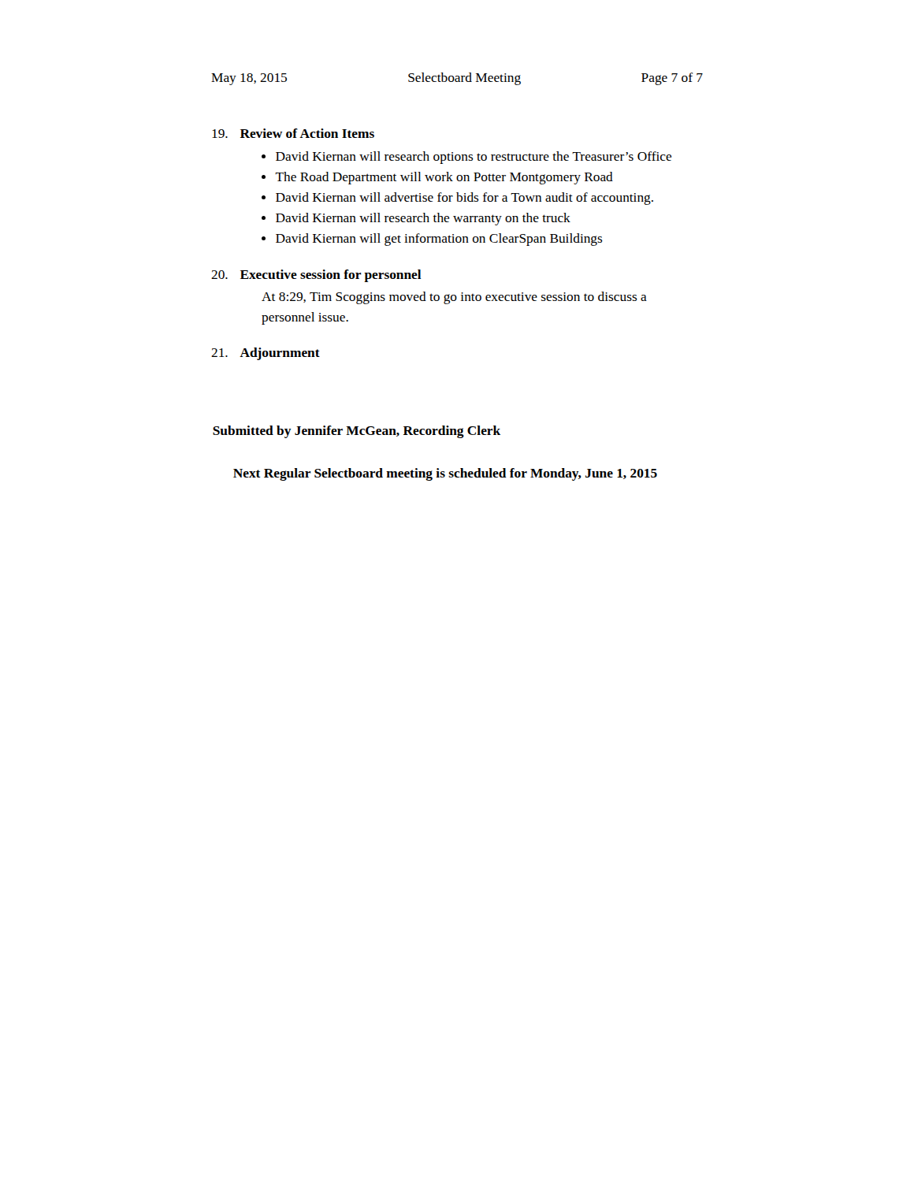May 18, 2015 Selectboard Meeting Page 7 of 7
19. Review of Action Items
David Kiernan will research options to restructure the Treasurer’s Office
The Road Department will work on Potter Montgomery Road
David Kiernan will advertise for bids for a Town audit of accounting.
David Kiernan will research the warranty on the truck
David Kiernan will get information on ClearSpan Buildings
20. Executive session for personnel
At 8:29, Tim Scoggins moved to go into executive session to discuss a personnel issue.
21. Adjournment
Submitted by Jennifer McGean, Recording Clerk
Next Regular Selectboard meeting is scheduled for Monday, June 1, 2015